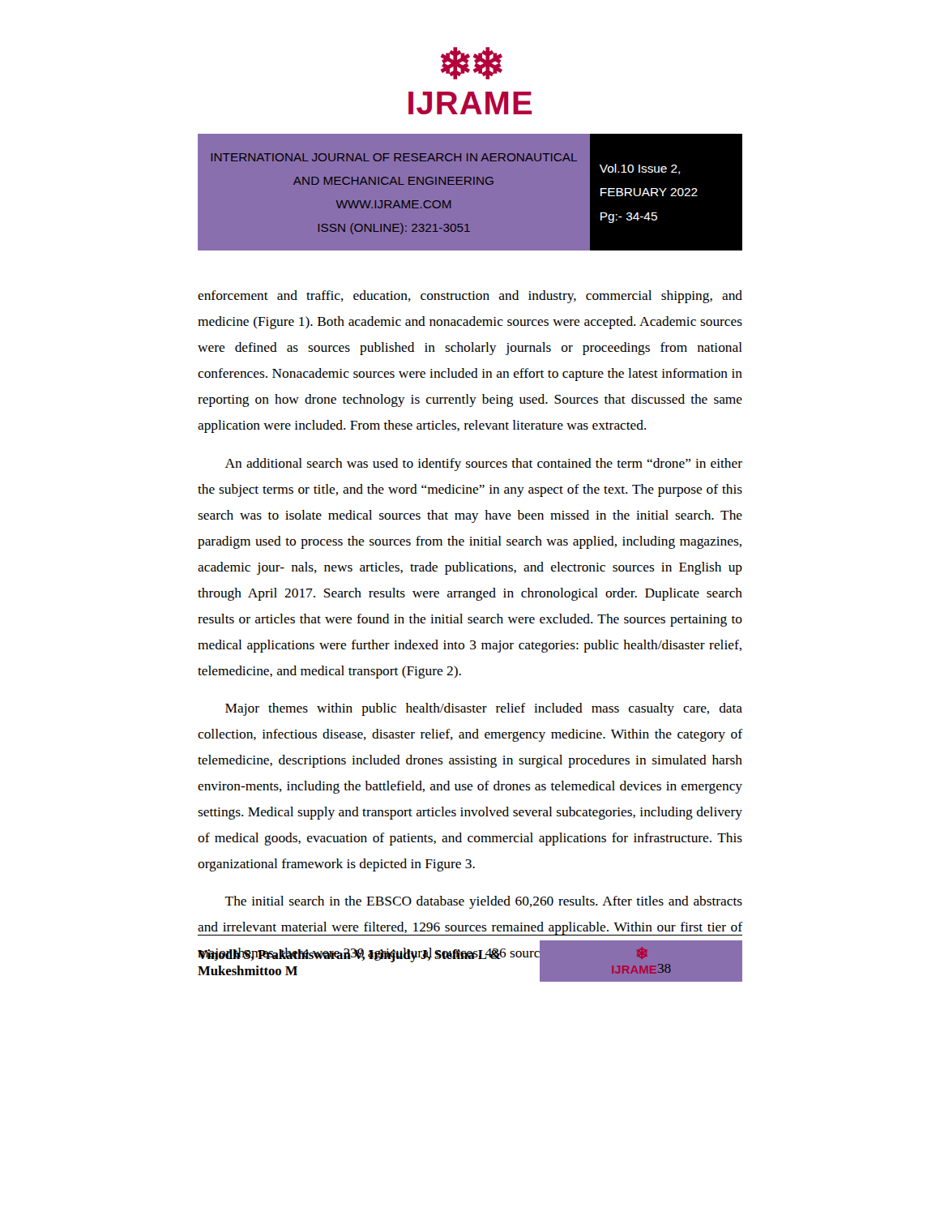❄❄
IJRAME
INTERNATIONAL JOURNAL OF RESEARCH IN AERONAUTICAL AND MECHANICAL ENGINEERING
WWW.IJRAME.COM
ISSN (ONLINE): 2321-3051
Vol.10 Issue 2,
FEBRUARY 2022
Pg:- 34-45
enforcement and traffic, education, construction and industry, commercial shipping, and medicine (Figure 1). Both academic and nonacademic sources were accepted. Academic sources were defined as sources published in scholarly journals or proceedings from national conferences. Nonacademic sources were included in an effort to capture the latest information in reporting on how drone technology is currently being used. Sources that discussed the same application were included. From these articles, relevant literature was extracted.
An additional search was used to identify sources that contained the term “drone” in either the subject terms or title, and the word “medicine” in any aspect of the text. The purpose of this search was to isolate medical sources that may have been missed in the initial search. The paradigm used to process the sources from the initial search was applied, including magazines, academic jour- nals, news articles, trade publications, and electronic sources in English up through April 2017. Search results were arranged in chronological order. Duplicate search results or articles that were found in the initial search were excluded. The sources pertaining to medical applications were further indexed into 3 major categories: public health/disaster relief, telemedicine, and medical transport (Figure 2).
Major themes within public health/disaster relief included mass casualty care, data collection, infectious disease, disaster relief, and emergency medicine. Within the category of telemedicine, descriptions included drones assisting in surgical procedures in simulated harsh environ-ments, including the battlefield, and use of drones as telemedical devices in emergency settings. Medical supply and transport articles involved several subcategories, including delivery of medical goods, evacuation of patients, and commercial applications for infrastructure. This organizational framework is depicted in Figure 3.
The initial search in the EBSCO database yielded 60,260 results. After titles and abstracts and irrelevant material were filtered, 1296 sources remained applicable. Within our first tier of major themes, there were 339 agricultural sources, 436 sources pertaining to environment and
Vinodh S, Prakathiswaran V, Irinjudy J, Stefina L & Mukeshmittoo M
❄ IJRAME38